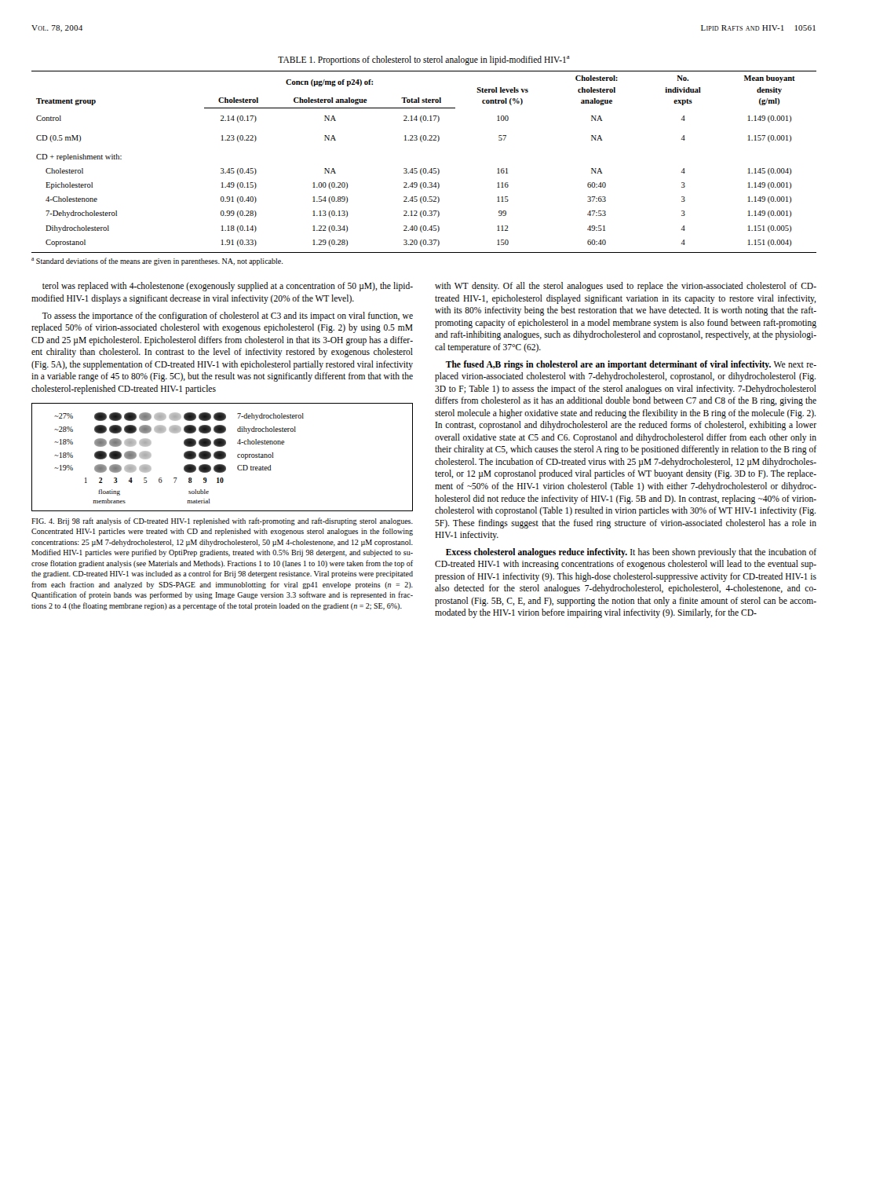Vol. 78, 2004
Lipid Rafts and HIV-1 10561
TABLE 1. Proportions of cholesterol to sterol analogue in lipid-modified HIV-1a
| Treatment group | Concn (µg/mg of p24) of: | Sterol levels vs control (%) | Cholesterol: cholesterol analogue | No. individual expts | Mean buoyant density (g/ml) |
| --- | --- | --- | --- | --- | --- |
| Cholesterol | Cholesterol analogue | Total sterol |
| Control | 2.14 (0.17) | NA | 2.14 (0.17) | 100 | NA | 4 | 1.149 (0.001) |
| CD (0.5 mM) | 1.23 (0.22) | NA | 1.23 (0.22) | 57 | NA | 4 | 1.157 (0.001) |
| CD + replenishment with: | |
| Cholesterol | 3.45 (0.45) | NA | 3.45 (0.45) | 161 | NA | 4 | 1.145 (0.004) |
| Epicholesterol | 1.49 (0.15) | 1.00 (0.20) | 2.49 (0.34) | 116 | 60:40 | 3 | 1.149 (0.001) |
| 4-Cholestenone | 0.91 (0.40) | 1.54 (0.89) | 2.45 (0.52) | 115 | 37:63 | 3 | 1.149 (0.001) |
| 7-Dehydrocholesterol | 0.99 (0.28) | 1.13 (0.13) | 2.12 (0.37) | 99 | 47:53 | 3 | 1.149 (0.001) |
| Dihydrocholesterol | 1.18 (0.14) | 1.22 (0.34) | 2.40 (0.45) | 112 | 49:51 | 4 | 1.151 (0.005) |
| Coprostanol | 1.91 (0.33) | 1.29 (0.28) | 3.20 (0.37) | 150 | 60:40 | 4 | 1.151 (0.004) |
a Standard deviations of the means are given in parentheses. NA, not applicable.
terol was replaced with 4-cholestenone (exogenously supplied at a concentration of 50 µM), the lipid-modified HIV-1 displays a significant decrease in viral infectivity (20% of the WT level).
To assess the importance of the configuration of cholesterol at C3 and its impact on viral function, we replaced 50% of virion-associated cholesterol with exogenous epicholesterol (Fig. 2) by using 0.5 mM CD and 25 µM epicholesterol. Epicholesterol differs from cholesterol in that its 3-OH group has a different chirality than cholesterol. In contrast to the level of infectivity restored by exogenous cholesterol (Fig. 5A), the supplementation of CD-treated HIV-1 with epicholesterol partially restored viral infectivity in a variable range of 45 to 80% (Fig. 5C), but the result was not significantly different from that with the cholesterol-replenished CD-treated HIV-1 particles
~27%
7-dehydrocholesterol
~28%
dihydrocholesterol
~18%
4-cholestenone
~18%
coprostanol
~19%
CD treated
1
2
3
4
5
6
7
8
9
10
floating
membranes
soluble
material
FIG. 4. Brij 98 raft analysis of CD-treated HIV-1 replenished with raft-promoting and raft-disrupting sterol analogues. Concentrated HIV-1 particles were treated with CD and replenished with exogenous sterol analogues in the following concentrations: 25 µM 7-dehydrocholesterol, 12 µM dihydrocholesterol, 50 µM 4-cholestenone, and 12 µM coprostanol. Modified HIV-1 particles were purified by OptiPrep gradients, treated with 0.5% Brij 98 detergent, and subjected to sucrose flotation gradient analysis (see Materials and Methods). Fractions 1 to 10 (lanes 1 to 10) were taken from the top of the gradient. CD-treated HIV-1 was included as a control for Brij 98 detergent resistance. Viral proteins were precipitated from each fraction and analyzed by SDS-PAGE and immunoblotting for viral gp41 envelope proteins (n = 2). Quantification of protein bands was performed by using Image Gauge version 3.3 software and is represented in fractions 2 to 4 (the floating membrane region) as a percentage of the total protein loaded on the gradient (n = 2; SE, 6%).
with WT density. Of all the sterol analogues used to replace the virion-associated cholesterol of CD-treated HIV-1, epicholesterol displayed significant variation in its capacity to restore viral infectivity, with its 80% infectivity being the best restoration that we have detected. It is worth noting that the raft-promoting capacity of epicholesterol in a model membrane system is also found between raft-promoting and raft-inhibiting analogues, such as dihydrocholesterol and coprostanol, respectively, at the physiological temperature of 37°C (62).
The fused A,B rings in cholesterol are an important determinant of viral infectivity. We next replaced virion-associated cholesterol with 7-dehydrocholesterol, coprostanol, or dihydrocholesterol (Fig. 3D to F; Table 1) to assess the impact of the sterol analogues on viral infectivity. 7-Dehydrocholesterol differs from cholesterol as it has an additional double bond between C7 and C8 of the B ring, giving the sterol molecule a higher oxidative state and reducing the flexibility in the B ring of the molecule (Fig. 2). In contrast, coprostanol and dihydrocholesterol are the reduced forms of cholesterol, exhibiting a lower overall oxidative state at C5 and C6. Coprostanol and dihydrocholesterol differ from each other only in their chirality at C5, which causes the sterol A ring to be positioned differently in relation to the B ring of cholesterol. The incubation of CD-treated virus with 25 µM 7-dehydrocholesterol, 12 µM dihydrocholesterol, or 12 µM coprostanol produced viral particles of WT buoyant density (Fig. 3D to F). The replacement of ~50% of the HIV-1 virion cholesterol (Table 1) with either 7-dehydrocholesterol or dihydrocholesterol did not reduce the infectivity of HIV-1 (Fig. 5B and D). In contrast, replacing ~40% of virion-cholesterol with coprostanol (Table 1) resulted in virion particles with 30% of WT HIV-1 infectivity (Fig. 5F). These findings suggest that the fused ring structure of virion-associated cholesterol has a role in HIV-1 infectivity.
Excess cholesterol analogues reduce infectivity. It has been shown previously that the incubation of CD-treated HIV-1 with increasing concentrations of exogenous cholesterol will lead to the eventual suppression of HIV-1 infectivity (9). This high-dose cholesterol-suppressive activity for CD-treated HIV-1 is also detected for the sterol analogues 7-dehydrocholesterol, epicholesterol, 4-cholestenone, and coprostanol (Fig. 5B, C, E, and F), supporting the notion that only a finite amount of sterol can be accommodated by the HIV-1 virion before impairing viral infectivity (9). Similarly, for the CD-